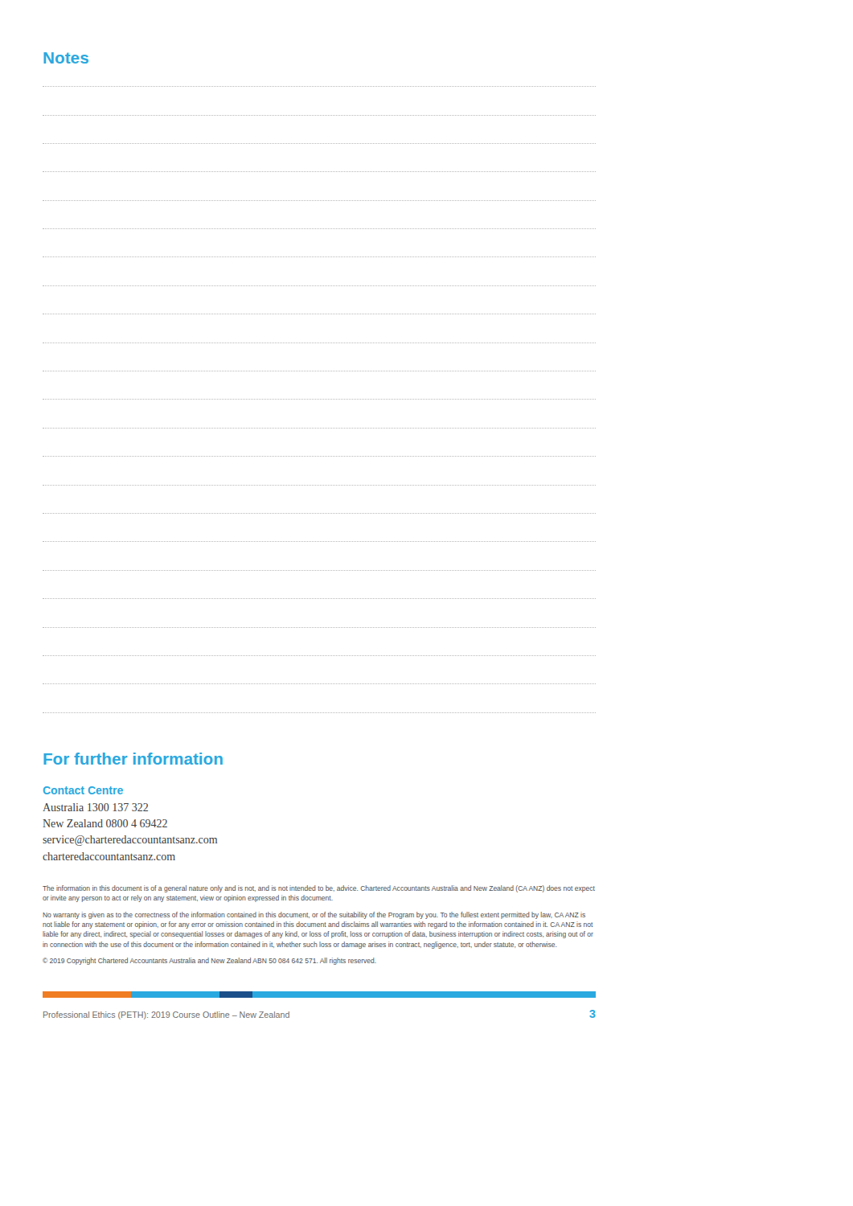Notes
For further information
Contact Centre
Australia 1300 137 322
New Zealand 0800 4 69422
service@charteredaccountantsanz.com
charteredaccountantsanz.com
The information in this document is of a general nature only and is not, and is not intended to be, advice. Chartered Accountants Australia and New Zealand (CA ANZ) does not expect or invite any person to act or rely on any statement, view or opinion expressed in this document.
No warranty is given as to the correctness of the information contained in this document, or of the suitability of the Program by you. To the fullest extent permitted by law, CA ANZ is not liable for any statement or opinion, or for any error or omission contained in this document and disclaims all warranties with regard to the information contained in it. CA ANZ is not liable for any direct, indirect, special or consequential losses or damages of any kind, or loss of profit, loss or corruption of data, business interruption or indirect costs, arising out of or in connection with the use of this document or the information contained in it, whether such loss or damage arises in contract, negligence, tort, under statute, or otherwise.
© 2019 Copyright Chartered Accountants Australia and New Zealand ABN 50 084 642 571. All rights reserved.
Professional Ethics (PETH): 2019 Course Outline – New Zealand
3